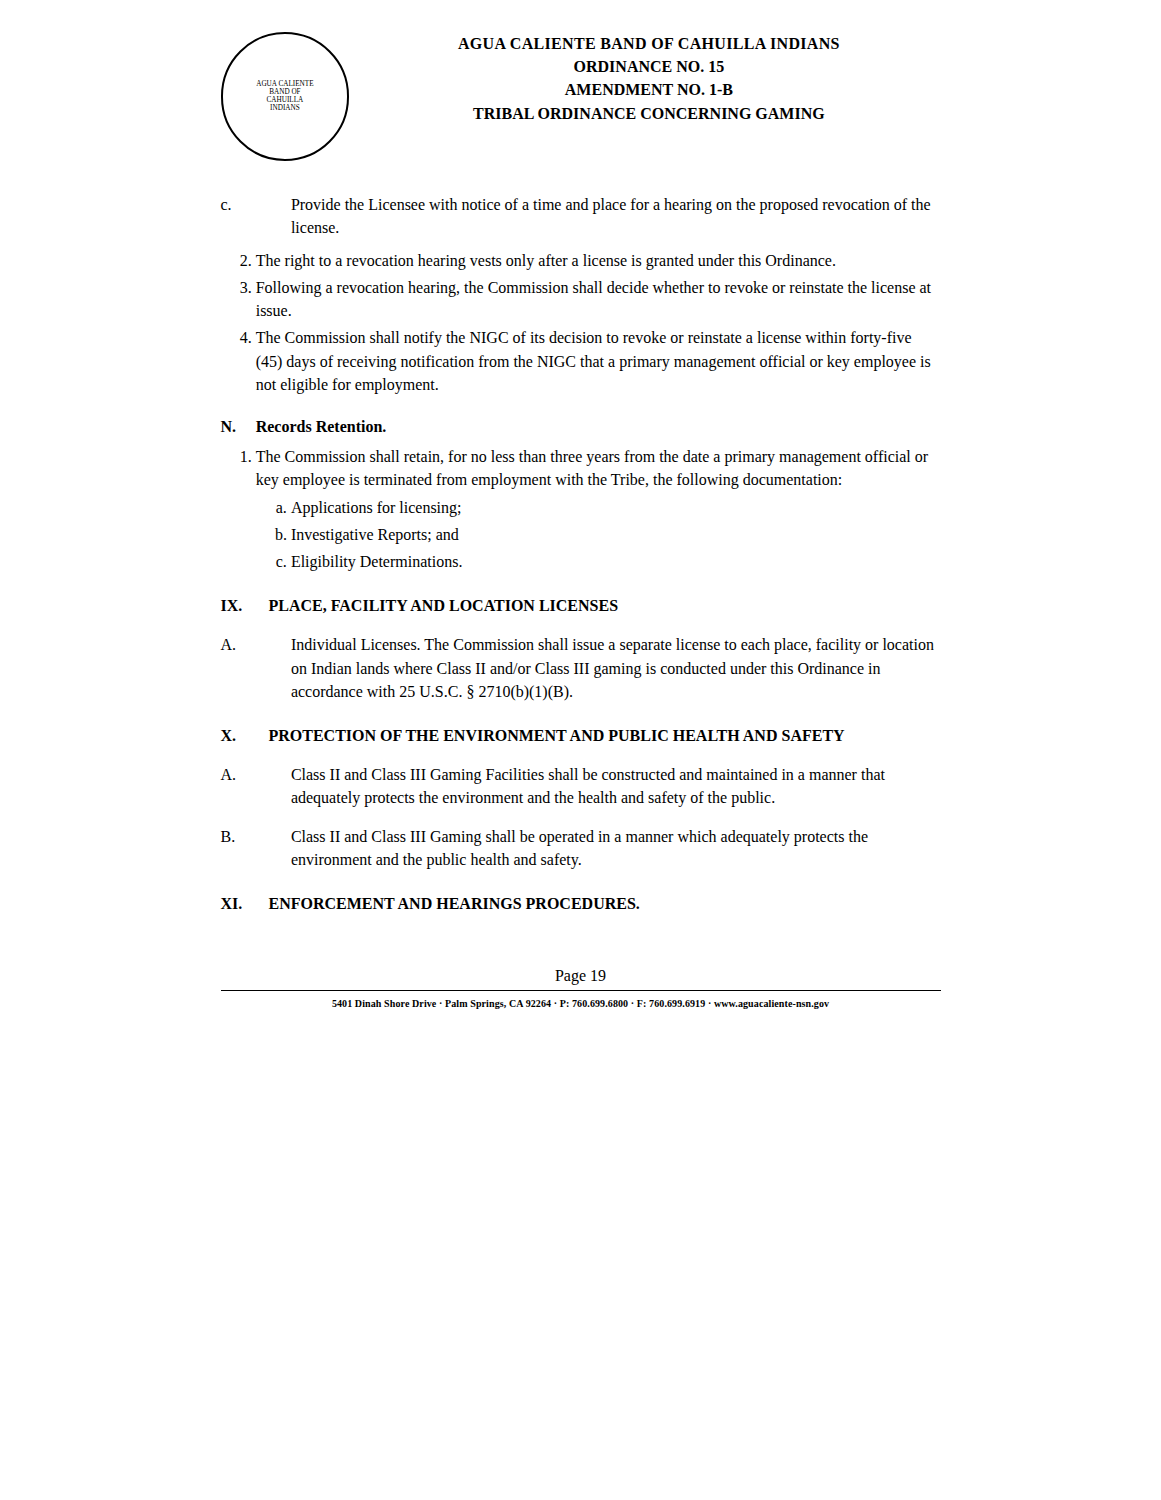AGUA CALIENTE
BAND OF
CAHUILLA
INDIANS
Agua Caliente Band of Cahuilla Indians
Ordinance No. 15
Amendment No. 1-B
Tribal Ordinance Concerning Gaming
c. Provide the Licensee with notice of a time and place for a hearing on the proposed revocation of the license.
The right to a revocation hearing vests only after a license is granted under this Ordinance.
Following a revocation hearing, the Commission shall decide whether to revoke or reinstate the license at issue.
The Commission shall notify the NIGC of its decision to revoke or reinstate a license within forty-five (45) days of receiving notification from the NIGC that a primary management official or key employee is not eligible for employment.
N. Records Retention.
The Commission shall retain, for no less than three years from the date a primary management official or key employee is terminated from employment with the Tribe, the following documentation:
Applications for licensing;
Investigative Reports; and
Eligibility Determinations.
IX. Place, Facility and Location Licenses
A. Individual Licenses. The Commission shall issue a separate license to each place, facility or location on Indian lands where Class II and/or Class III gaming is conducted under this Ordinance in accordance with 25 U.S.C. § 2710(b)(1)(B).
X. Protection of the Environment and Public Health and Safety
A. Class II and Class III Gaming Facilities shall be constructed and maintained in a manner that adequately protects the environment and the health and safety of the public.
B. Class II and Class III Gaming shall be operated in a manner which adequately protects the environment and the public health and safety.
XI. Enforcement and Hearings Procedures.
Page 19
5401 Dinah Shore Drive · Palm Springs, CA 92264 · P: 760.699.6800 · F: 760.699.6919 · www.aguacaliente-nsn.gov